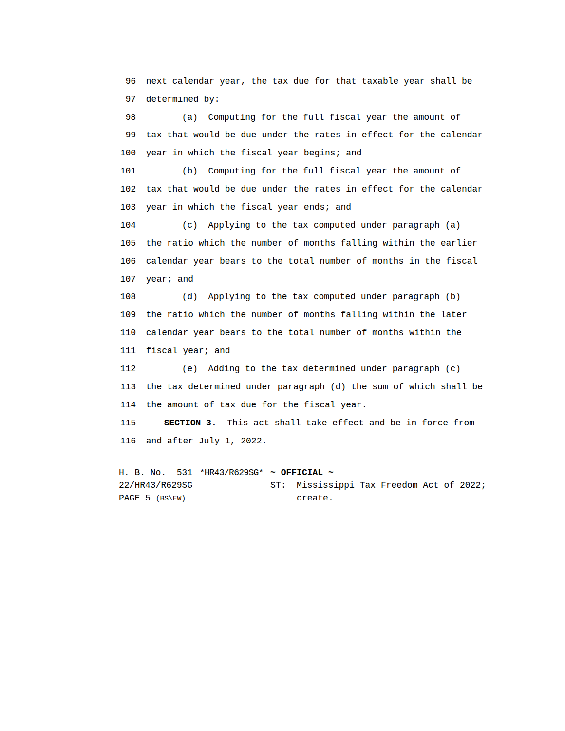96 next calendar year, the tax due for that taxable year shall be
97 determined by:
98(a) Computing for the full fiscal year the amount of
99 tax that would be due under the rates in effect for the calendar
100 year in which the fiscal year begins; and
101(b) Computing for the full fiscal year the amount of
102 tax that would be due under the rates in effect for the calendar
103 year in which the fiscal year ends; and
104(c) Applying to the tax computed under paragraph (a)
105 the ratio which the number of months falling within the earlier
106 calendar year bears to the total number of months in the fiscal
107 year; and
108(d) Applying to the tax computed under paragraph (b)
109 the ratio which the number of months falling within the later
110 calendar year bears to the total number of months within the
111 fiscal year; and
112(e) Adding to the tax determined under paragraph (c)
113 the tax determined under paragraph (d) the sum of which shall be
114 the amount of tax due for the fiscal year.
115 SECTION 3. This act shall take effect and be in force from
116 and after July 1, 2022.
H. B. No. 531 22/HR43/R629SG PAGE 5 (BS\EW)
*HR43/R629SG*
~ OFFICIAL ~ ST: Mississippi Tax Freedom Act of 2022; create.